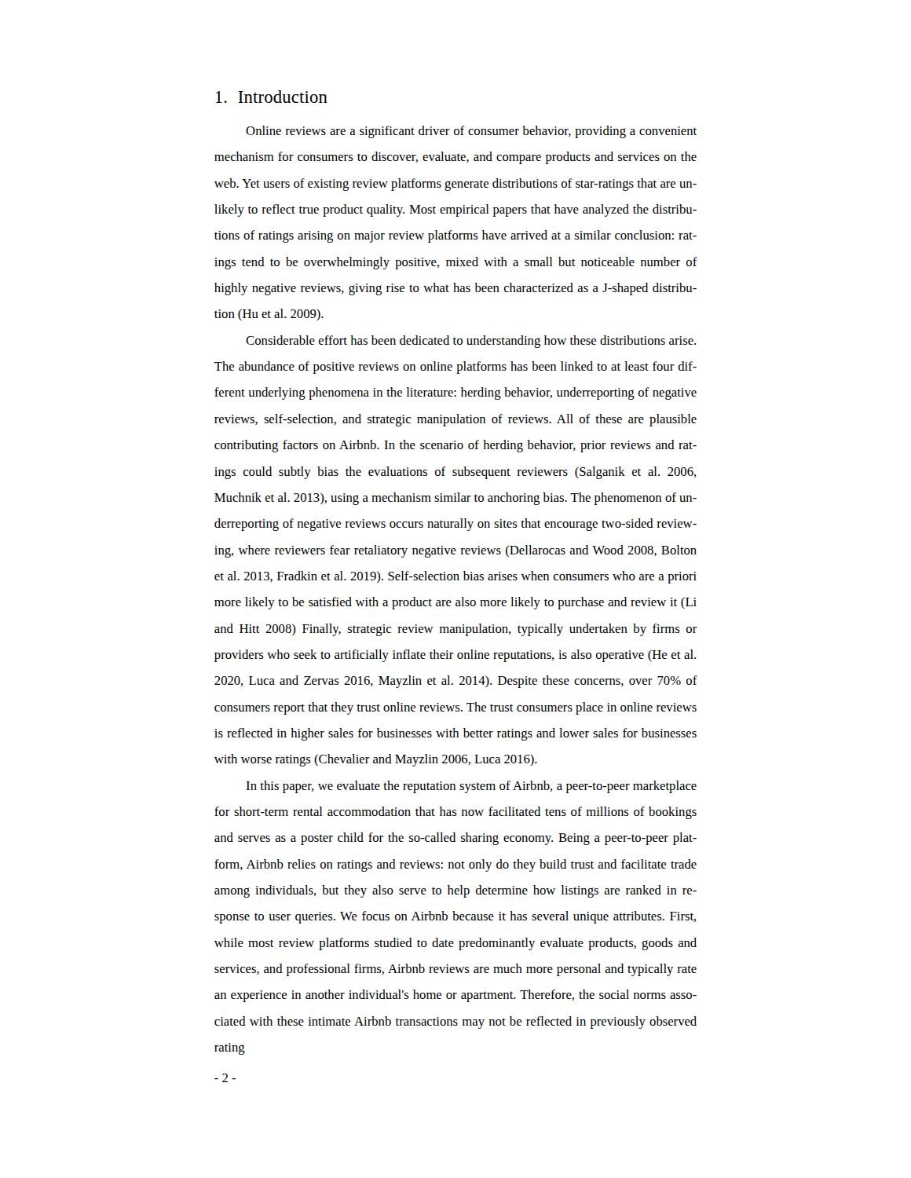1. Introduction
Online reviews are a significant driver of consumer behavior, providing a convenient mechanism for consumers to discover, evaluate, and compare products and services on the web. Yet users of existing review platforms generate distributions of star-ratings that are unlikely to reflect true product quality. Most empirical papers that have analyzed the distributions of ratings arising on major review platforms have arrived at a similar conclusion: ratings tend to be overwhelmingly positive, mixed with a small but noticeable number of highly negative reviews, giving rise to what has been characterized as a J-shaped distribution (Hu et al. 2009).
Considerable effort has been dedicated to understanding how these distributions arise. The abundance of positive reviews on online platforms has been linked to at least four different underlying phenomena in the literature: herding behavior, underreporting of negative reviews, self-selection, and strategic manipulation of reviews. All of these are plausible contributing factors on Airbnb. In the scenario of herding behavior, prior reviews and ratings could subtly bias the evaluations of subsequent reviewers (Salganik et al. 2006, Muchnik et al. 2013), using a mechanism similar to anchoring bias. The phenomenon of underreporting of negative reviews occurs naturally on sites that encourage two-sided reviewing, where reviewers fear retaliatory negative reviews (Dellarocas and Wood 2008, Bolton et al. 2013, Fradkin et al. 2019). Self-selection bias arises when consumers who are a priori more likely to be satisfied with a product are also more likely to purchase and review it (Li and Hitt 2008) Finally, strategic review manipulation, typically undertaken by firms or providers who seek to artificially inflate their online reputations, is also operative (He et al. 2020, Luca and Zervas 2016, Mayzlin et al. 2014). Despite these concerns, over 70% of consumers report that they trust online reviews. The trust consumers place in online reviews is reflected in higher sales for businesses with better ratings and lower sales for businesses with worse ratings (Chevalier and Mayzlin 2006, Luca 2016).
In this paper, we evaluate the reputation system of Airbnb, a peer-to-peer marketplace for short-term rental accommodation that has now facilitated tens of millions of bookings and serves as a poster child for the so-called sharing economy. Being a peer-to-peer platform, Airbnb relies on ratings and reviews: not only do they build trust and facilitate trade among individuals, but they also serve to help determine how listings are ranked in response to user queries. We focus on Airbnb because it has several unique attributes. First, while most review platforms studied to date predominantly evaluate products, goods and services, and professional firms, Airbnb reviews are much more personal and typically rate an experience in another individual's home or apartment. Therefore, the social norms associated with these intimate Airbnb transactions may not be reflected in previously observed rating
- 2 -